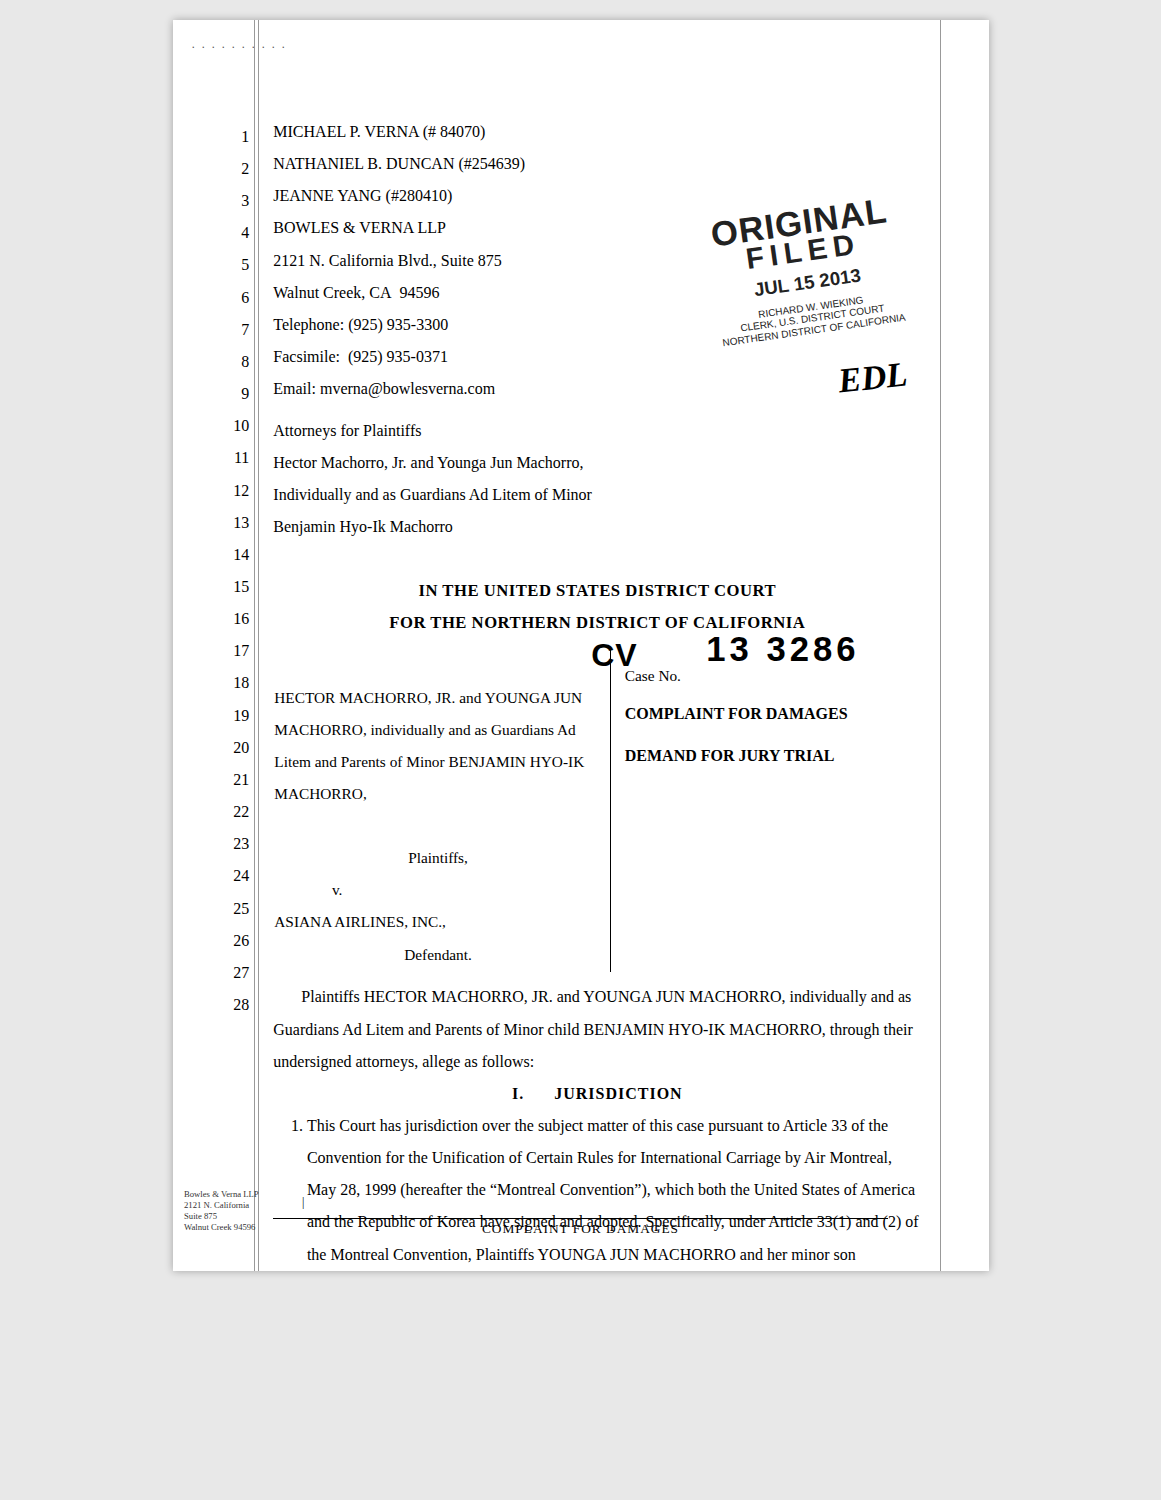. . . . . . . . . .
1
2
3
4
5
6
7
8
9
10
11
12
13
14
15
16
17
18
19
20
21
22
23
24
25
26
27
28
ORIGINAL
FILED
JUL 15 2013
RICHARD W. WIEKING
CLERK, U.S. DISTRICT COURT
NORTHERN DISTRICT OF CALIFORNIA
MICHAEL P. VERNA (# 84070)
NATHANIEL B. DUNCAN (#254639)
JEANNE YANG (#280410)
BOWLES & VERNA LLP
2121 N. California Blvd., Suite 875
Walnut Creek, CA 94596
Telephone: (925) 935-3300
Facsimile: (925) 935-0371
Email: mverna@bowlesverna.com
Attorneys for Plaintiffs
Hector Machorro, Jr. and Younga Jun Machorro,
Individually and as Guardians Ad Litem of Minor
Benjamin Hyo-Ik Machorro
IN THE UNITED STATES DISTRICT COURT
FOR THE NORTHERN DISTRICT OF CALIFORNIA
EDL
| HECTOR MACHORRO, JR. and YOUNGA JUN MACHORRO, individually and as Guardians Ad Litem and Parents of Minor BENJAMIN HYO-IK MACHORRO, Plaintiffs, v. ASIANA AIRLINES, INC., Defendant. | Case No. CV 13 3286 COMPLAINT FOR DAMAGES DEMAND FOR JURY TRIAL |
Plaintiffs HECTOR MACHORRO, JR. and YOUNGA JUN MACHORRO, individually and as
Guardians Ad Litem and Parents of Minor child BENJAMIN HYO-IK MACHORRO, through their
undersigned attorneys, allege as follows:
I. JURISDICTION
This Court has jurisdiction over the subject matter of this case pursuant to Article 33 of the Convention for the Unification of Certain Rules for International Carriage by Air Montreal, May 28, 1999 (hereafter the “Montreal Convention”), which both the United States of America and the Republic of Korea have signed and adopted. Specifically, under Article 33(1) and (2) of the Montreal Convention, Plaintiffs YOUNGA JUN MACHORRO and her minor son
Bowles & Verna LLP
2121 N. California
Suite 875
Walnut Creek 94596
|
COMPLAINT FOR DAMAGES